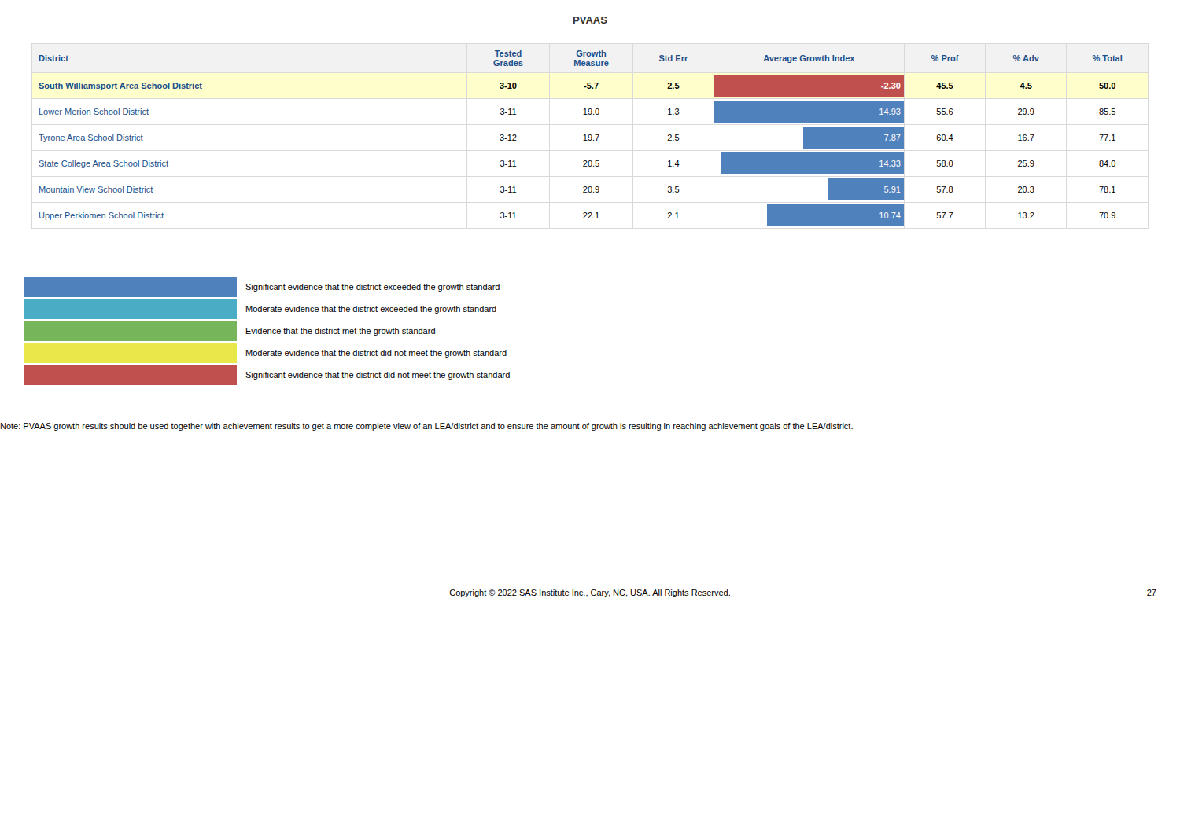PVAAS
| District | Tested Grades | Growth Measure | Std Err | Average Growth Index | % Prof | % Adv | % Total |
| --- | --- | --- | --- | --- | --- | --- | --- |
| South Williamsport Area School District | 3-10 | -5.7 | 2.5 | -2.30 | 45.5 | 4.5 | 50.0 |
| Lower Merion School District | 3-11 | 19.0 | 1.3 | 14.93 | 55.6 | 29.9 | 85.5 |
| Tyrone Area School District | 3-12 | 19.7 | 2.5 | 7.87 | 60.4 | 16.7 | 77.1 |
| State College Area School District | 3-11 | 20.5 | 1.4 | 14.33 | 58.0 | 25.9 | 84.0 |
| Mountain View School District | 3-11 | 20.9 | 3.5 | 5.91 | 57.8 | 20.3 | 78.1 |
| Upper Perkiomen School District | 3-11 | 22.1 | 2.1 | 10.74 | 57.7 | 13.2 | 70.9 |
| | Significant evidence that the district exceeded the growth standard |
| | Moderate evidence that the district exceeded the growth standard |
| | Evidence that the district met the growth standard |
| | Moderate evidence that the district did not meet the growth standard |
| | Significant evidence that the district did not meet the growth standard |
Note: PVAAS growth results should be used together with achievement results to get a more complete view of an LEA/district and to ensure the amount of growth is resulting in reaching achievement goals of the LEA/district.
Copyright © 2022 SAS Institute Inc., Cary, NC, USA. All Rights Reserved. 27